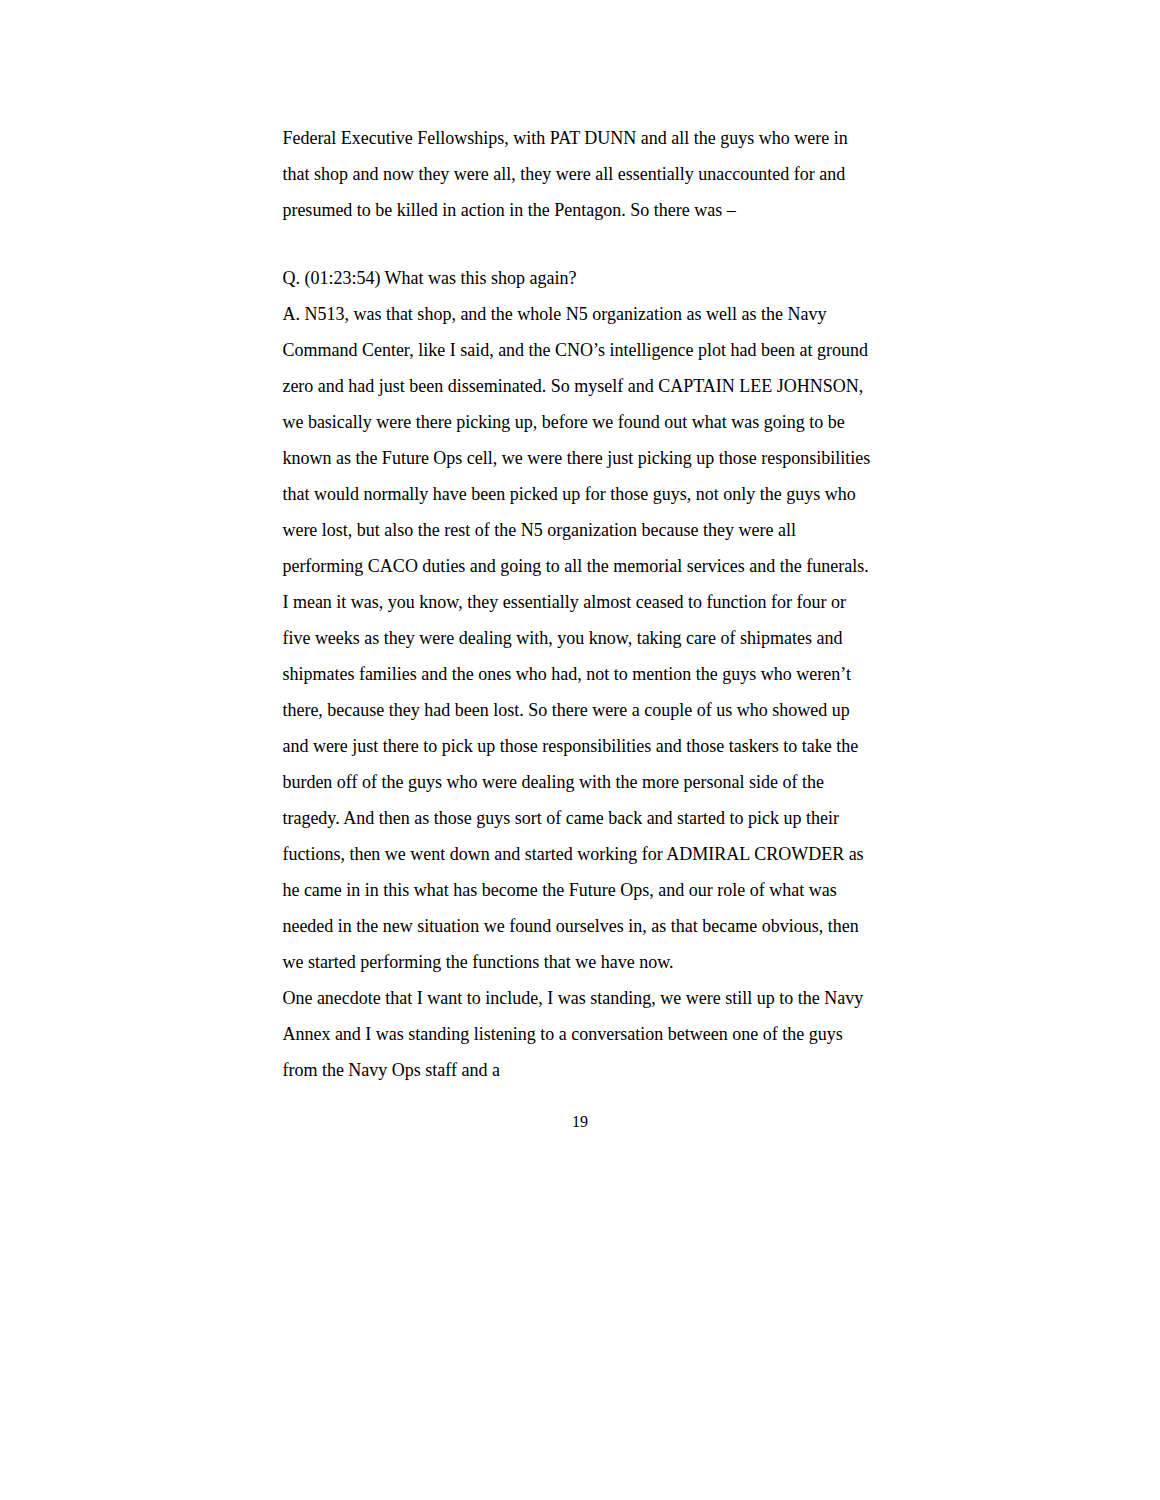Federal Executive Fellowships, with PAT DUNN and all the guys who were in that shop and now they were all, they were all essentially unaccounted for and presumed to be killed in action in the Pentagon. So there was –
Q. (01:23:54) What was this shop again?
A. N513, was that shop, and the whole N5 organization as well as the Navy Command Center, like I said, and the CNO’s intelligence plot had been at ground zero and had just been disseminated. So myself and CAPTAIN LEE JOHNSON, we basically were there picking up, before we found out what was going to be known as the Future Ops cell, we were there just picking up those responsibilities that would normally have been picked up for those guys, not only the guys who were lost, but also the rest of the N5 organization because they were all performing CACO duties and going to all the memorial services and the funerals. I mean it was, you know, they essentially almost ceased to function for four or five weeks as they were dealing with, you know, taking care of shipmates and shipmates families and the ones who had, not to mention the guys who weren’t there, because they had been lost. So there were a couple of us who showed up and were just there to pick up those responsibilities and those taskers to take the burden off of the guys who were dealing with the more personal side of the tragedy. And then as those guys sort of came back and started to pick up their fuctions, then we went down and started working for ADMIRAL CROWDER as he came in in this what has become the Future Ops, and our role of what was needed in the new situation we found ourselves in, as that became obvious, then we started performing the functions that we have now.
One anecdote that I want to include, I was standing, we were still up to the Navy Annex and I was standing listening to a conversation between one of the guys from the Navy Ops staff and a
19